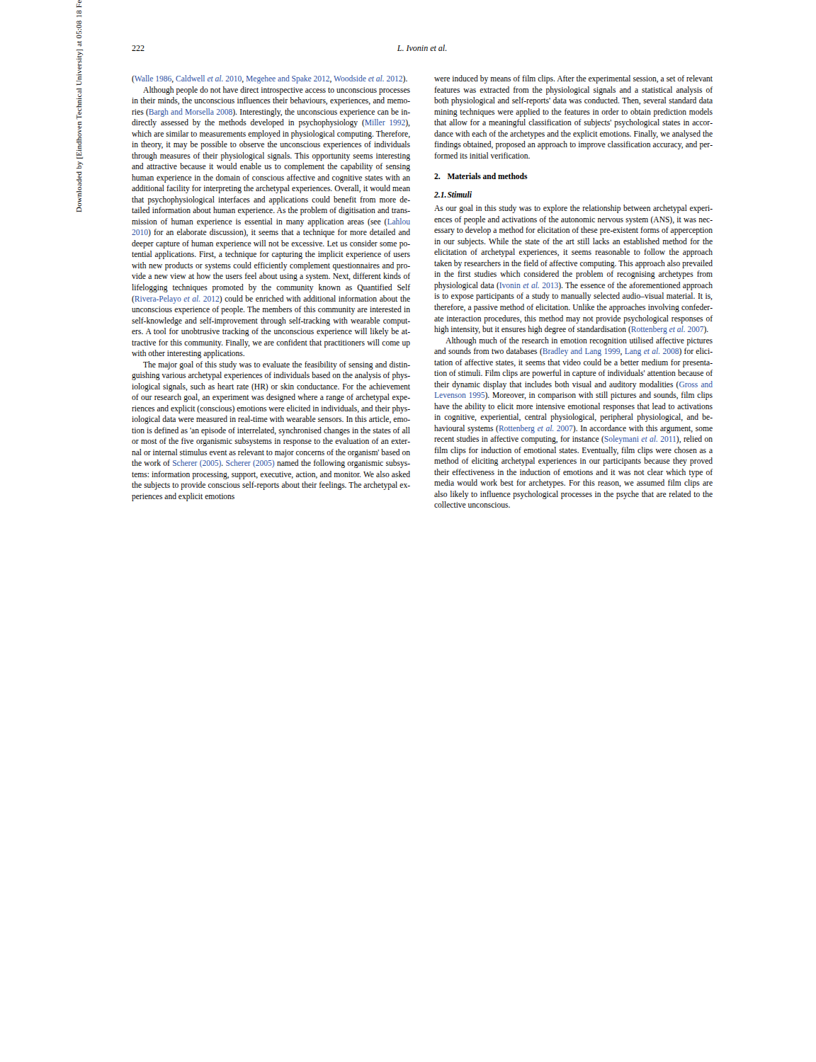Downloaded by [Eindhoven Technical University] at 05:08 18 February 2015
222
L. Ivonin et al.
(Walle 1986, Caldwell et al. 2010, Megehee and Spake 2012, Woodside et al. 2012).
Although people do not have direct introspective access to unconscious processes in their minds, the unconscious influences their behaviours, experiences, and memories (Bargh and Morsella 2008). Interestingly, the unconscious experience can be indirectly assessed by the methods developed in psychophysiology (Miller 1992), which are similar to measurements employed in physiological computing. Therefore, in theory, it may be possible to observe the unconscious experiences of individuals through measures of their physiological signals. This opportunity seems interesting and attractive because it would enable us to complement the capability of sensing human experience in the domain of conscious affective and cognitive states with an additional facility for interpreting the archetypal experiences. Overall, it would mean that psychophysiological interfaces and applications could benefit from more detailed information about human experience. As the problem of digitisation and transmission of human experience is essential in many application areas (see (Lahlou 2010) for an elaborate discussion), it seems that a technique for more detailed and deeper capture of human experience will not be excessive. Let us consider some potential applications. First, a technique for capturing the implicit experience of users with new products or systems could efficiently complement questionnaires and provide a new view at how the users feel about using a system. Next, different kinds of lifelogging techniques promoted by the community known as Quantified Self (Rivera-Pelayo et al. 2012) could be enriched with additional information about the unconscious experience of people. The members of this community are interested in self-knowledge and self-improvement through self-tracking with wearable computers. A tool for unobtrusive tracking of the unconscious experience will likely be attractive for this community. Finally, we are confident that practitioners will come up with other interesting applications.
The major goal of this study was to evaluate the feasibility of sensing and distinguishing various archetypal experiences of individuals based on the analysis of physiological signals, such as heart rate (HR) or skin conductance. For the achievement of our research goal, an experiment was designed where a range of archetypal experiences and explicit (conscious) emotions were elicited in individuals, and their physiological data were measured in real-time with wearable sensors. In this article, emotion is defined as 'an episode of interrelated, synchronised changes in the states of all or most of the five organismic subsystems in response to the evaluation of an external or internal stimulus event as relevant to major concerns of the organism' based on the work of Scherer (2005). Scherer (2005) named the following organismic subsystems: information processing, support, executive, action, and monitor. We also asked the subjects to provide conscious self-reports about their feelings. The archetypal experiences and explicit emotions
were induced by means of film clips. After the experimental session, a set of relevant features was extracted from the physiological signals and a statistical analysis of both physiological and self-reports' data was conducted. Then, several standard data mining techniques were applied to the features in order to obtain prediction models that allow for a meaningful classification of subjects' psychological states in accordance with each of the archetypes and the explicit emotions. Finally, we analysed the findings obtained, proposed an approach to improve classification accuracy, and performed its initial verification.
2. Materials and methods
2.1. Stimuli
As our goal in this study was to explore the relationship between archetypal experiences of people and activations of the autonomic nervous system (ANS), it was necessary to develop a method for elicitation of these pre-existent forms of apperception in our subjects. While the state of the art still lacks an established method for the elicitation of archetypal experiences, it seems reasonable to follow the approach taken by researchers in the field of affective computing. This approach also prevailed in the first studies which considered the problem of recognising archetypes from physiological data (Ivonin et al. 2013). The essence of the aforementioned approach is to expose participants of a study to manually selected audio–visual material. It is, therefore, a passive method of elicitation. Unlike the approaches involving confederate interaction procedures, this method may not provide psychological responses of high intensity, but it ensures high degree of standardisation (Rottenberg et al. 2007).
Although much of the research in emotion recognition utilised affective pictures and sounds from two databases (Bradley and Lang 1999, Lang et al. 2008) for elicitation of affective states, it seems that video could be a better medium for presentation of stimuli. Film clips are powerful in capture of individuals' attention because of their dynamic display that includes both visual and auditory modalities (Gross and Levenson 1995). Moreover, in comparison with still pictures and sounds, film clips have the ability to elicit more intensive emotional responses that lead to activations in cognitive, experiential, central physiological, peripheral physiological, and behavioural systems (Rottenberg et al. 2007). In accordance with this argument, some recent studies in affective computing, for instance (Soleymani et al. 2011), relied on film clips for induction of emotional states. Eventually, film clips were chosen as a method of eliciting archetypal experiences in our participants because they proved their effectiveness in the induction of emotions and it was not clear which type of media would work best for archetypes. For this reason, we assumed film clips are also likely to influence psychological processes in the psyche that are related to the collective unconscious.